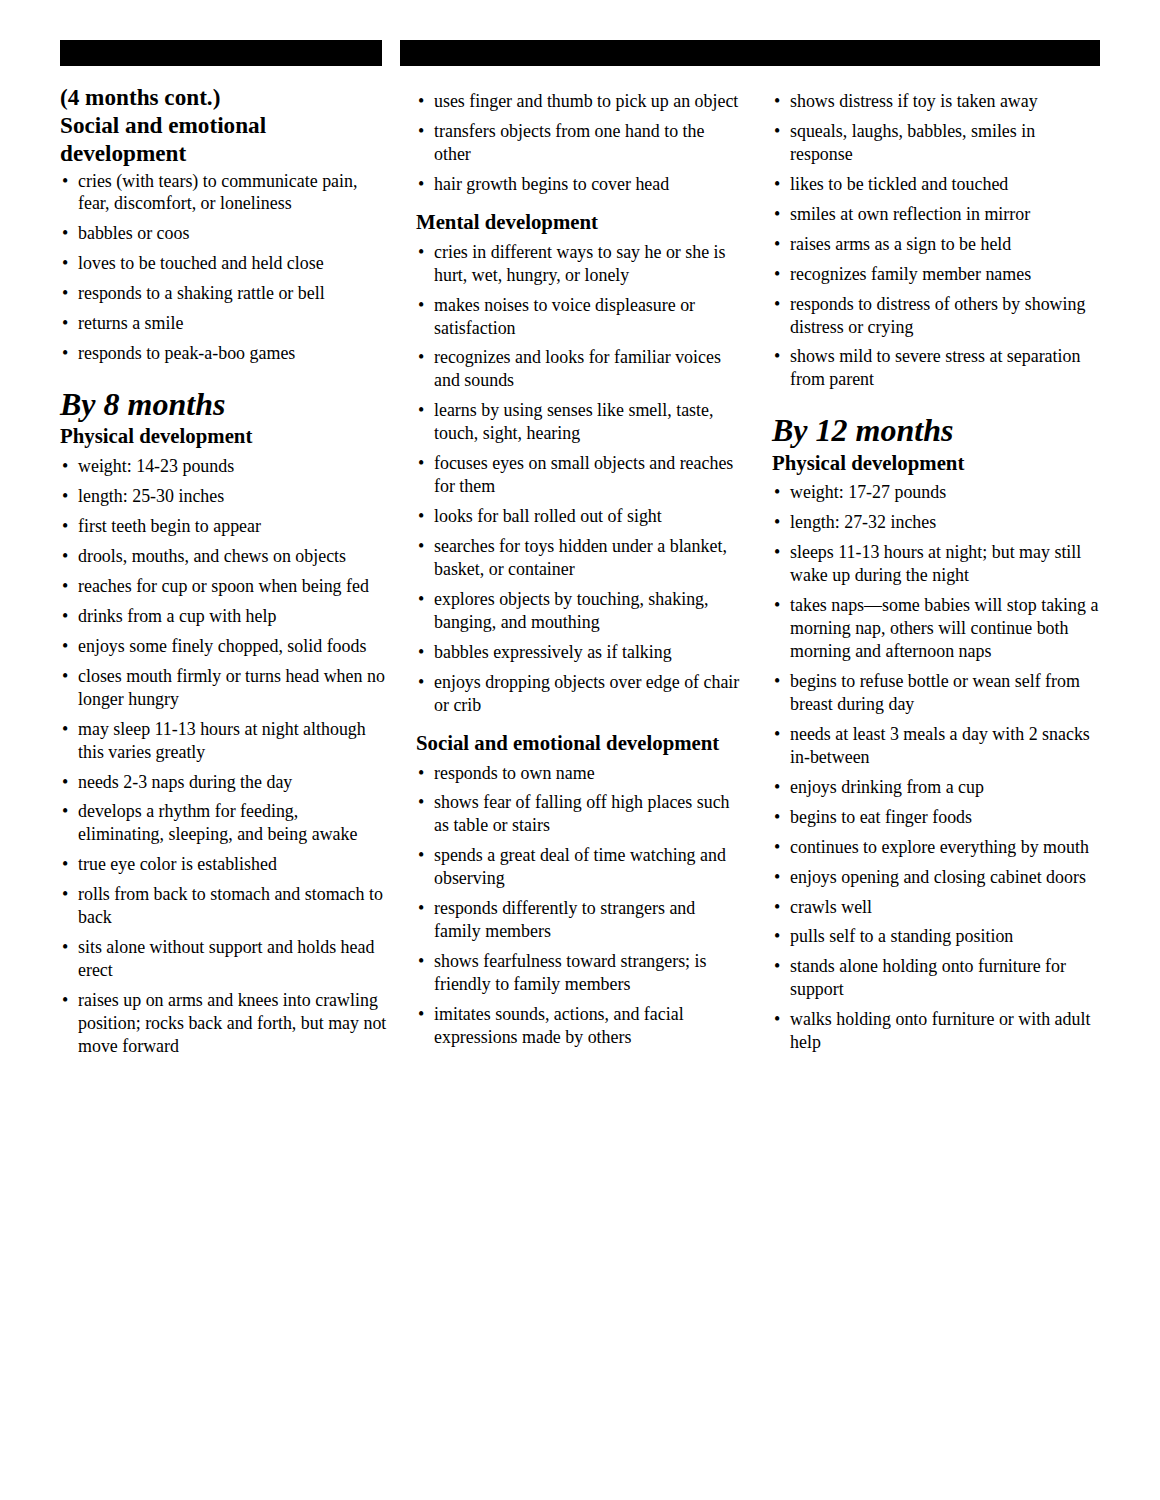(4 months cont.)
Social and emotional development
cries (with tears) to communicate pain, fear, discomfort, or loneliness
babbles or coos
loves to be touched and held close
responds to a shaking rattle or bell
returns a smile
responds to peak-a-boo games
By 8 months
Physical development
weight: 14-23 pounds
length: 25-30 inches
first teeth begin to appear
drools, mouths, and chews on objects
reaches for cup or spoon when being fed
drinks from a cup with help
enjoys some finely chopped, solid foods
closes mouth firmly or turns head when no longer hungry
may sleep 11-13 hours at night although this varies greatly
needs 2-3 naps during the day
develops a rhythm for feeding, eliminating, sleeping, and being awake
true eye color is established
rolls from back to stomach and stomach to back
sits alone without support and holds head erect
raises up on arms and knees into crawling position; rocks back and forth, but may not move forward
uses finger and thumb to pick up an object
transfers objects from one hand to the other
hair growth begins to cover head
Mental development
cries in different ways to say he or she is hurt, wet, hungry, or lonely
makes noises to voice displeasure or satisfaction
recognizes and looks for familiar voices and sounds
learns by using senses like smell, taste, touch, sight, hearing
focuses eyes on small objects and reaches for them
looks for ball rolled out of sight
searches for toys hidden under a blanket, basket, or container
explores objects by touching, shaking, banging, and mouthing
babbles expressively as if talking
enjoys dropping objects over edge of chair or crib
Social and emotional development
responds to own name
shows fear of falling off high places such as table or stairs
spends a great deal of time watching and observing
responds differently to strangers and family members
shows fearfulness toward strangers; is friendly to family members
imitates sounds, actions, and facial expressions made by others
shows distress if toy is taken away
squeals, laughs, babbles, smiles in response
likes to be tickled and touched
smiles at own reflection in mirror
raises arms as a sign to be held
recognizes family member names
responds to distress of others by showing distress or crying
shows mild to severe stress at separation from parent
By 12 months
Physical development
weight: 17-27 pounds
length: 27-32 inches
sleeps 11-13 hours at night; but may still wake up during the night
takes naps—some babies will stop taking a morning nap, others will continue both morning and afternoon naps
begins to refuse bottle or wean self from breast during day
needs at least 3 meals a day with 2 snacks in-between
enjoys drinking from a cup
begins to eat finger foods
continues to explore everything by mouth
enjoys opening and closing cabinet doors
crawls well
pulls self to a standing position
stands alone holding onto furniture for support
walks holding onto furniture or with adult help